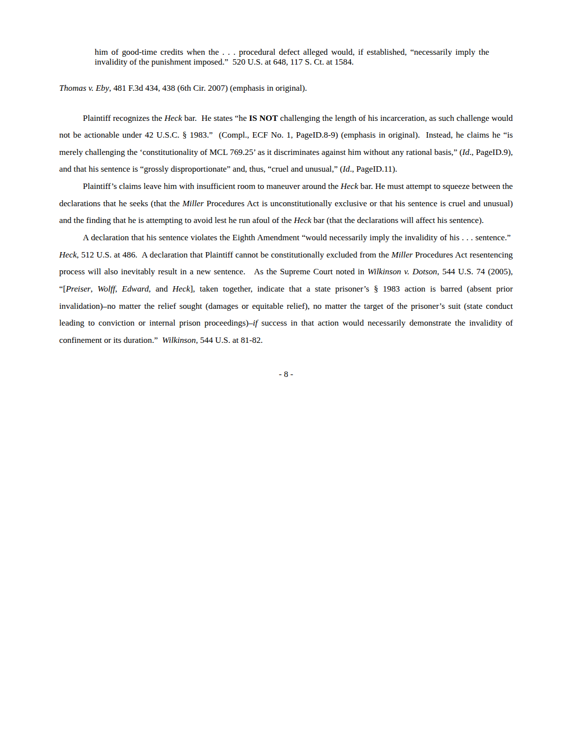him of good-time credits when the . . . procedural defect alleged would, if established, “necessarily imply the invalidity of the punishment imposed.” 520 U.S. at 648, 117 S. Ct. at 1584.
Thomas v. Eby, 481 F.3d 434, 438 (6th Cir. 2007) (emphasis in original).
Plaintiff recognizes the Heck bar. He states “he IS NOT challenging the length of his incarceration, as such challenge would not be actionable under 42 U.S.C. § 1983.” (Compl., ECF No. 1, PageID.8-9) (emphasis in original). Instead, he claims he “is merely challenging the ‘constitutionality of MCL 769.25’ as it discriminates against him without any rational basis,” (Id., PageID.9), and that his sentence is “grossly disproportionate” and, thus, “cruel and unusual,” (Id., PageID.11).
Plaintiff’s claims leave him with insufficient room to maneuver around the Heck bar. He must attempt to squeeze between the declarations that he seeks (that the Miller Procedures Act is unconstitutionally exclusive or that his sentence is cruel and unusual) and the finding that he is attempting to avoid lest he run afoul of the Heck bar (that the declarations will affect his sentence).
A declaration that his sentence violates the Eighth Amendment “would necessarily imply the invalidity of his . . . sentence.” Heck, 512 U.S. at 486. A declaration that Plaintiff cannot be constitutionally excluded from the Miller Procedures Act resentencing process will also inevitably result in a new sentence. As the Supreme Court noted in Wilkinson v. Dotson, 544 U.S. 74 (2005), “[Preiser, Wolff, Edward, and Heck], taken together, indicate that a state prisoner’s § 1983 action is barred (absent prior invalidation)–no matter the relief sought (damages or equitable relief), no matter the target of the prisoner’s suit (state conduct leading to conviction or internal prison proceedings)–if success in that action would necessarily demonstrate the invalidity of confinement or its duration.” Wilkinson, 544 U.S. at 81-82.
- 8 -